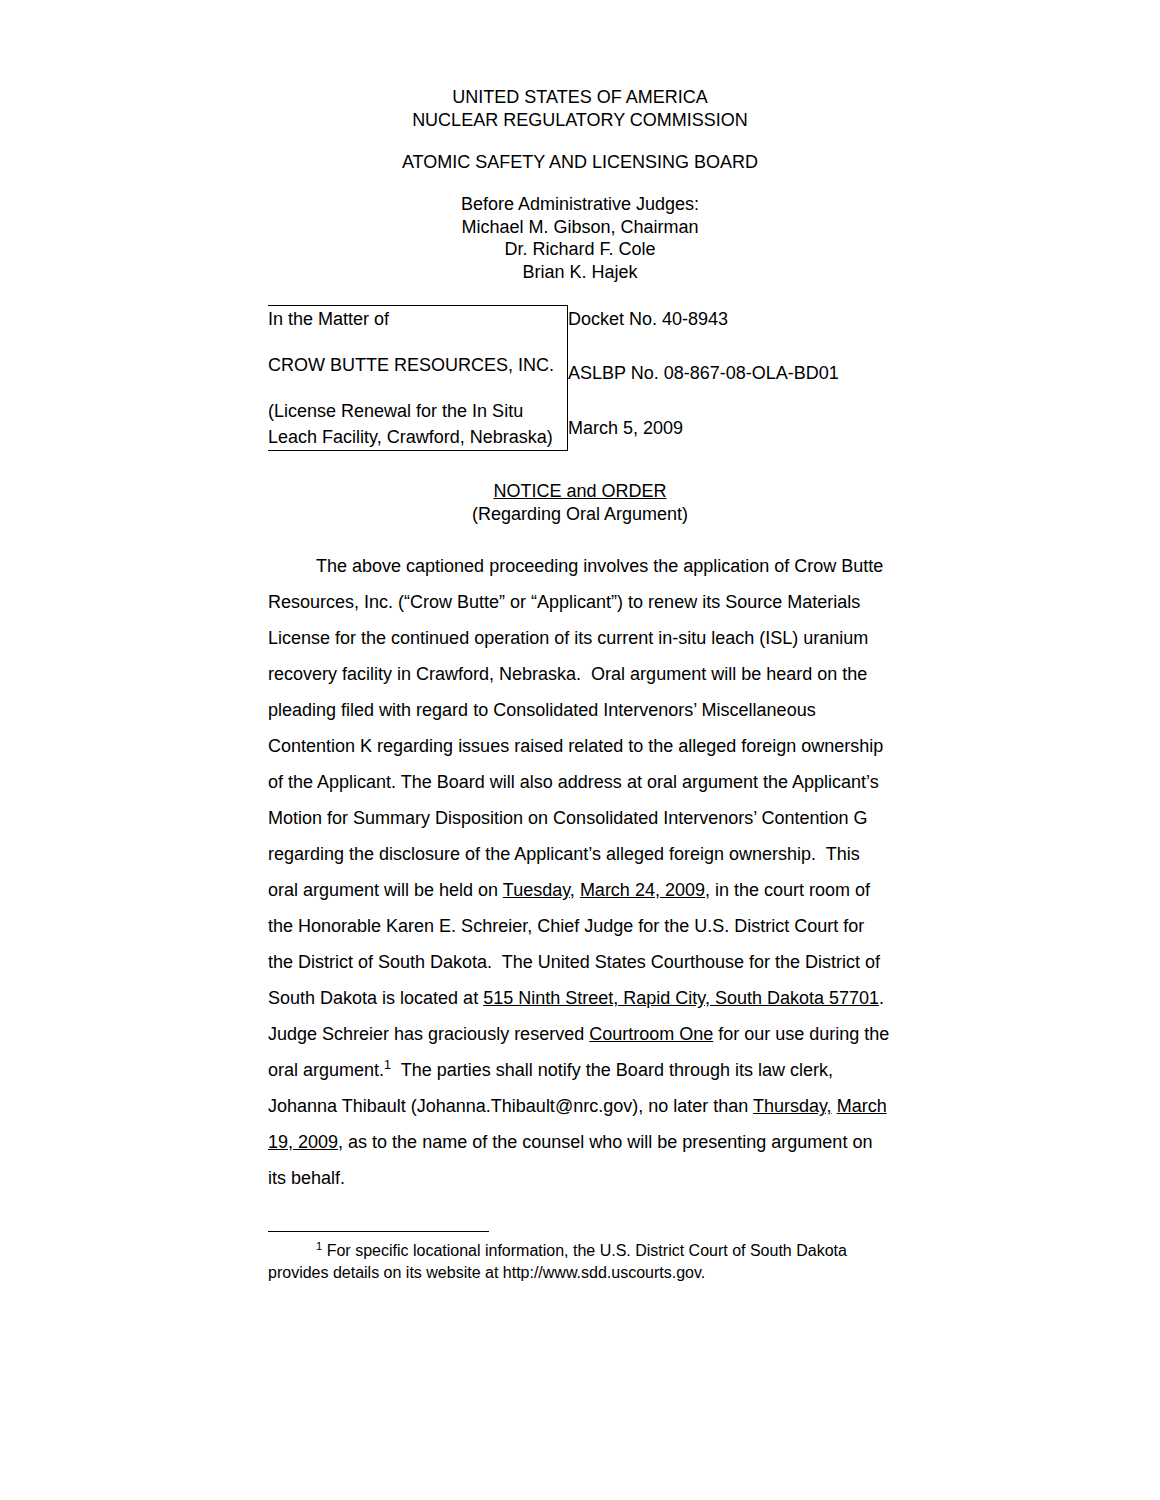UNITED STATES OF AMERICA
NUCLEAR REGULATORY COMMISSION
ATOMIC SAFETY AND LICENSING BOARD
Before Administrative Judges:
Michael M. Gibson, Chairman
Dr. Richard F. Cole
Brian K. Hajek
| In the Matter of CROW BUTTE RESOURCES, INC. (License Renewal for the In Situ Leach Facility, Crawford, Nebraska) | Docket No. 40-8943 ASLBP No. 08-867-08-OLA-BD01 March 5, 2009 |
NOTICE and ORDER
(Regarding Oral Argument)
The above captioned proceeding involves the application of Crow Butte Resources, Inc. (“Crow Butte” or “Applicant”) to renew its Source Materials License for the continued operation of its current in-situ leach (ISL) uranium recovery facility in Crawford, Nebraska. Oral argument will be heard on the pleading filed with regard to Consolidated Intervenors’ Miscellaneous Contention K regarding issues raised related to the alleged foreign ownership of the Applicant. The Board will also address at oral argument the Applicant’s Motion for Summary Disposition on Consolidated Intervenors’ Contention G regarding the disclosure of the Applicant’s alleged foreign ownership. This oral argument will be held on Tuesday, March 24, 2009, in the court room of the Honorable Karen E. Schreier, Chief Judge for the U.S. District Court for the District of South Dakota. The United States Courthouse for the District of South Dakota is located at 515 Ninth Street, Rapid City, South Dakota 57701. Judge Schreier has graciously reserved Courtroom One for our use during the oral argument.1 The parties shall notify the Board through its law clerk, Johanna Thibault (Johanna.Thibault@nrc.gov), no later than Thursday, March 19, 2009, as to the name of the counsel who will be presenting argument on its behalf.
1 For specific locational information, the U.S. District Court of South Dakota provides details on its website at http://www.sdd.uscourts.gov.